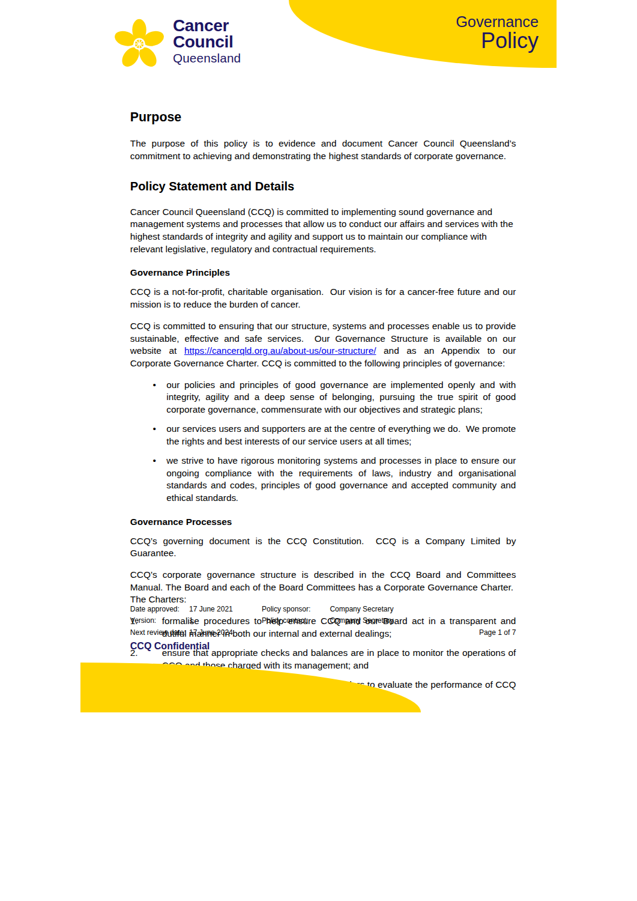Governance
Policy
Cancer
Council
Queensland
Purpose
The purpose of this policy is to evidence and document Cancer Council Queensland’s commitment to achieving and demonstrating the highest standards of corporate governance.
Policy Statement and Details
Cancer Council Queensland (CCQ) is committed to implementing sound governance and management systems and processes that allow us to conduct our affairs and services with the highest standards of integrity and agility and support us to maintain our compliance with relevant legislative, regulatory and contractual requirements.
Governance Principles
CCQ is a not-for-profit, charitable organisation. Our vision is for a cancer-free future and our mission is to reduce the burden of cancer.
CCQ is committed to ensuring that our structure, systems and processes enable us to provide sustainable, effective and safe services. Our Governance Structure is available on our website at https://cancerqld.org.au/about-us/our-structure/ and as an Appendix to our Corporate Governance Charter. CCQ is committed to the following principles of governance:
our policies and principles of good governance are implemented openly and with integrity, agility and a deep sense of belonging, pursuing the true spirit of good corporate governance, commensurate with our objectives and strategic plans;
our services users and supporters are at the centre of everything we do. We promote the rights and best interests of our service users at all times;
we strive to have rigorous monitoring systems and processes in place to ensure our ongoing compliance with the requirements of laws, industry and organisational standards and codes, principles of good governance and accepted community and ethical standards.
Governance Processes
CCQ’s governing document is the CCQ Constitution. CCQ is a Company Limited by Guarantee.
CCQ’s corporate governance structure is described in the CCQ Board and Committees Manual. The Board and each of the Board Committees has a Corporate Governance Charter. The Charters:
formalise procedures to help ensure CCQ and our Board act in a transparent and dutiful manner in both our internal and external dealings;
ensure that appropriate checks and balances are in place to monitor the operations of CCQ and those charged with its management; and
provide for a transparent method for stakeholders to evaluate the performance of CCQ from a corporate governance perspective.
| Date approved: | 17 June 2021 | Policy sponsor: | Company Secretary | |
| Version: | 1 | Policy contact: | Company Secretary | |
| Next review date: | 17 June 2024 | | | Page 1 of 7 |
CCQ Confidential